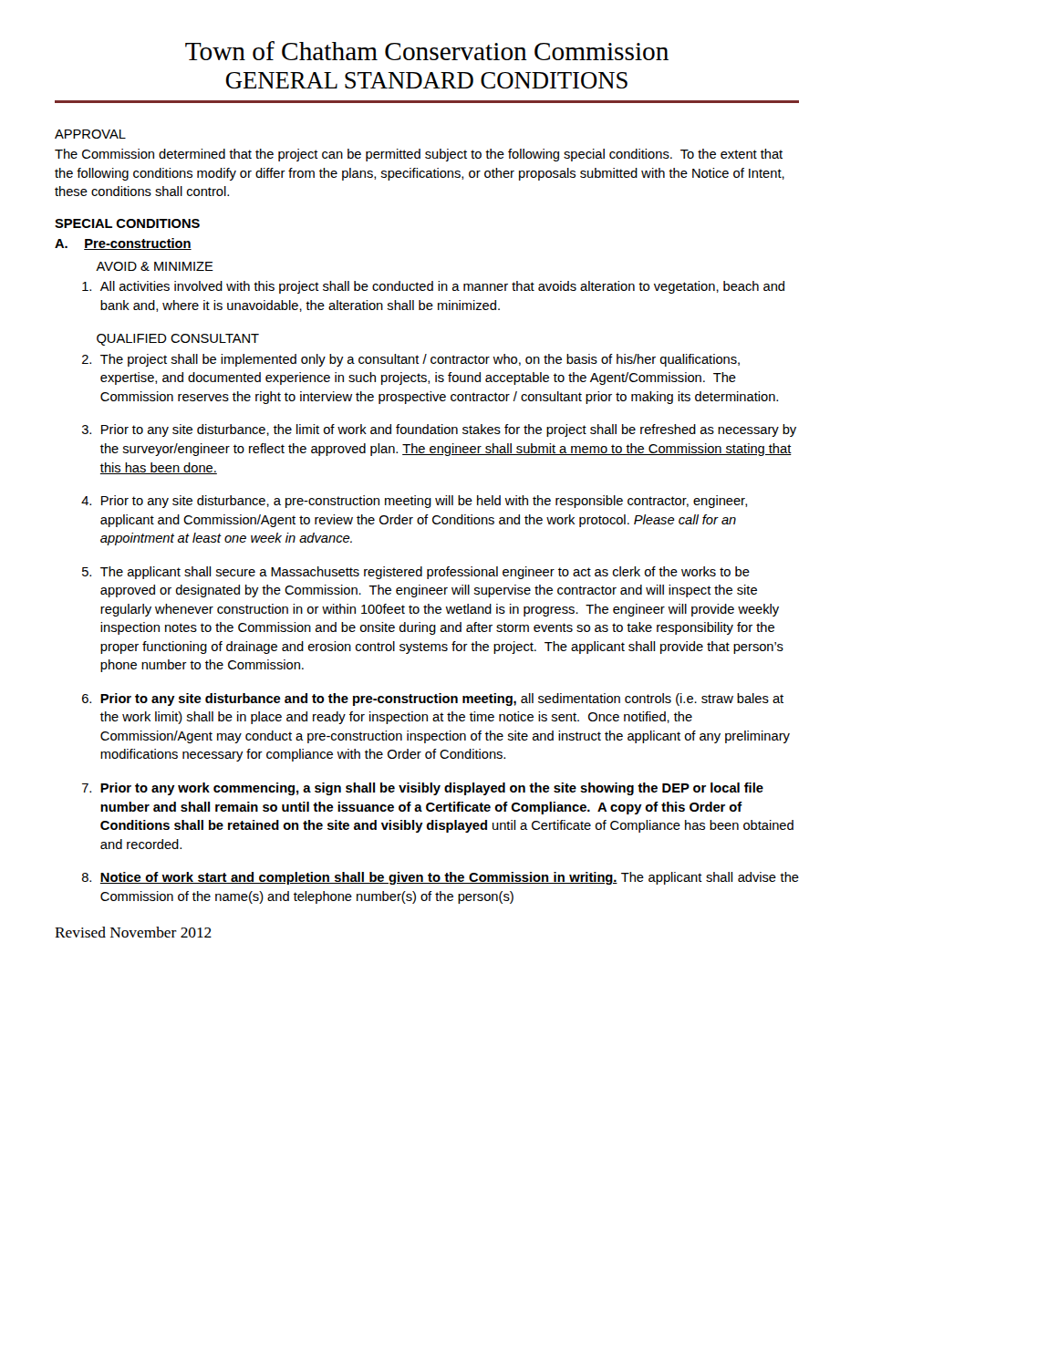Town of Chatham Conservation Commission
GENERAL STANDARD CONDITIONS
APPROVAL
The Commission determined that the project can be permitted subject to the following special conditions. To the extent that the following conditions modify or differ from the plans, specifications, or other proposals submitted with the Notice of Intent, these conditions shall control.
SPECIAL CONDITIONS
A. Pre-construction
AVOID & MINIMIZE
All activities involved with this project shall be conducted in a manner that avoids alteration to vegetation, beach and bank and, where it is unavoidable, the alteration shall be minimized.
QUALIFIED CONSULTANT
The project shall be implemented only by a consultant / contractor who, on the basis of his/her qualifications, expertise, and documented experience in such projects, is found acceptable to the Agent/Commission. The Commission reserves the right to interview the prospective contractor / consultant prior to making its determination.
Prior to any site disturbance, the limit of work and foundation stakes for the project shall be refreshed as necessary by the surveyor/engineer to reflect the approved plan. The engineer shall submit a memo to the Commission stating that this has been done.
Prior to any site disturbance, a pre-construction meeting will be held with the responsible contractor, engineer, applicant and Commission/Agent to review the Order of Conditions and the work protocol. Please call for an appointment at least one week in advance.
The applicant shall secure a Massachusetts registered professional engineer to act as clerk of the works to be approved or designated by the Commission. The engineer will supervise the contractor and will inspect the site regularly whenever construction in or within 100feet to the wetland is in progress. The engineer will provide weekly inspection notes to the Commission and be onsite during and after storm events so as to take responsibility for the proper functioning of drainage and erosion control systems for the project. The applicant shall provide that person’s phone number to the Commission.
Prior to any site disturbance and to the pre-construction meeting, all sedimentation controls (i.e. straw bales at the work limit) shall be in place and ready for inspection at the time notice is sent. Once notified, the Commission/Agent may conduct a pre-construction inspection of the site and instruct the applicant of any preliminary modifications necessary for compliance with the Order of Conditions.
Prior to any work commencing, a sign shall be visibly displayed on the site showing the DEP or local file number and shall remain so until the issuance of a Certificate of Compliance. A copy of this Order of Conditions shall be retained on the site and visibly displayed until a Certificate of Compliance has been obtained and recorded.
Notice of work start and completion shall be given to the Commission in writing. The applicant shall advise the Commission of the name(s) and telephone number(s) of the person(s)
Revised November 2012